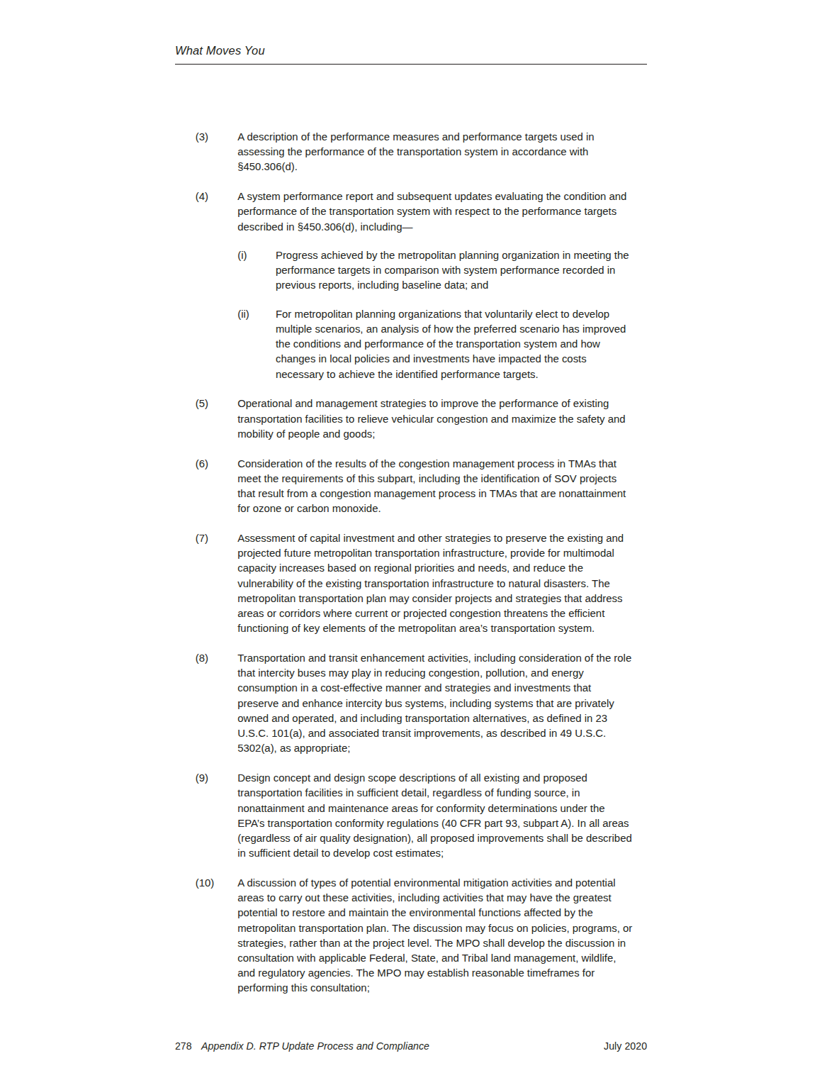What Moves You
(3)
A description of the performance measures and performance targets used in assessing the performance of the transportation system in accordance with §450.306(d).
(4)
A system performance report and subsequent updates evaluating the condition and performance of the transportation system with respect to the performance targets described in §450.306(d), including—
(i)
Progress achieved by the metropolitan planning organization in meeting the performance targets in comparison with system performance recorded in previous reports, including baseline data; and
(ii)
For metropolitan planning organizations that voluntarily elect to develop multiple scenarios, an analysis of how the preferred scenario has improved the conditions and performance of the transportation system and how changes in local policies and investments have impacted the costs necessary to achieve the identified performance targets.
(5)
Operational and management strategies to improve the performance of existing transportation facilities to relieve vehicular congestion and maximize the safety and mobility of people and goods;
(6)
Consideration of the results of the congestion management process in TMAs that meet the requirements of this subpart, including the identification of SOV projects that result from a congestion management process in TMAs that are nonattainment for ozone or carbon monoxide.
(7)
Assessment of capital investment and other strategies to preserve the existing and projected future metropolitan transportation infrastructure, provide for multimodal capacity increases based on regional priorities and needs, and reduce the vulnerability of the existing transportation infrastructure to natural disasters. The metropolitan transportation plan may consider projects and strategies that address areas or corridors where current or projected congestion threatens the efficient functioning of key elements of the metropolitan area’s transportation system.
(8)
Transportation and transit enhancement activities, including consideration of the role that intercity buses may play in reducing congestion, pollution, and energy consumption in a cost-effective manner and strategies and investments that preserve and enhance intercity bus systems, including systems that are privately owned and operated, and including transportation alternatives, as defined in 23 U.S.C. 101(a), and associated transit improvements, as described in 49 U.S.C. 5302(a), as appropriate;
(9)
Design concept and design scope descriptions of all existing and proposed transportation facilities in sufficient detail, regardless of funding source, in nonattainment and maintenance areas for conformity determinations under the EPA’s transportation conformity regulations (40 CFR part 93, subpart A). In all areas (regardless of air quality designation), all proposed improvements shall be described in sufficient detail to develop cost estimates;
(10)
A discussion of types of potential environmental mitigation activities and potential areas to carry out these activities, including activities that may have the greatest potential to restore and maintain the environmental functions affected by the metropolitan transportation plan. The discussion may focus on policies, programs, or strategies, rather than at the project level. The MPO shall develop the discussion in consultation with applicable Federal, State, and Tribal land management, wildlife, and regulatory agencies. The MPO may establish reasonable timeframes for performing this consultation;
278 Appendix D. RTP Update Process and Compliance
July 2020